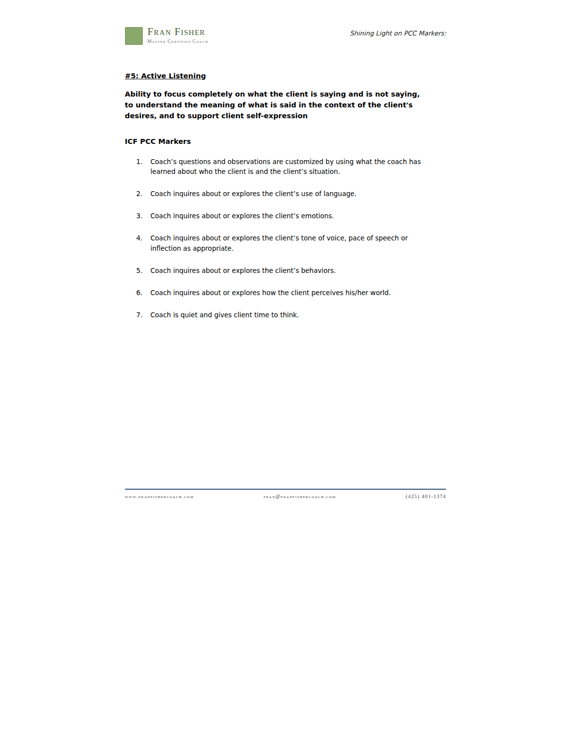Fran Fisher
Master Certified Coach
Shining Light on PCC Markers:
#5: Active Listening
Ability to focus completely on what the client is saying and is not saying, to understand the meaning of what is said in the context of the client's desires, and to support client self-expression
ICF PCC Markers
Coach’s questions and observations are customized by using what the coach has learned about who the client is and the client’s situation.
Coach inquires about or explores the client’s use of language.
Coach inquires about or explores the client’s emotions.
Coach inquires about or explores the client’s tone of voice, pace of speech or inflection as appropriate.
Coach inquires about or explores the client’s behaviors.
Coach inquires about or explores how the client perceives his/her world.
Coach is quiet and gives client time to think.
www.franfishercoach.com fran@franfishercoach.com (425) 401-1374